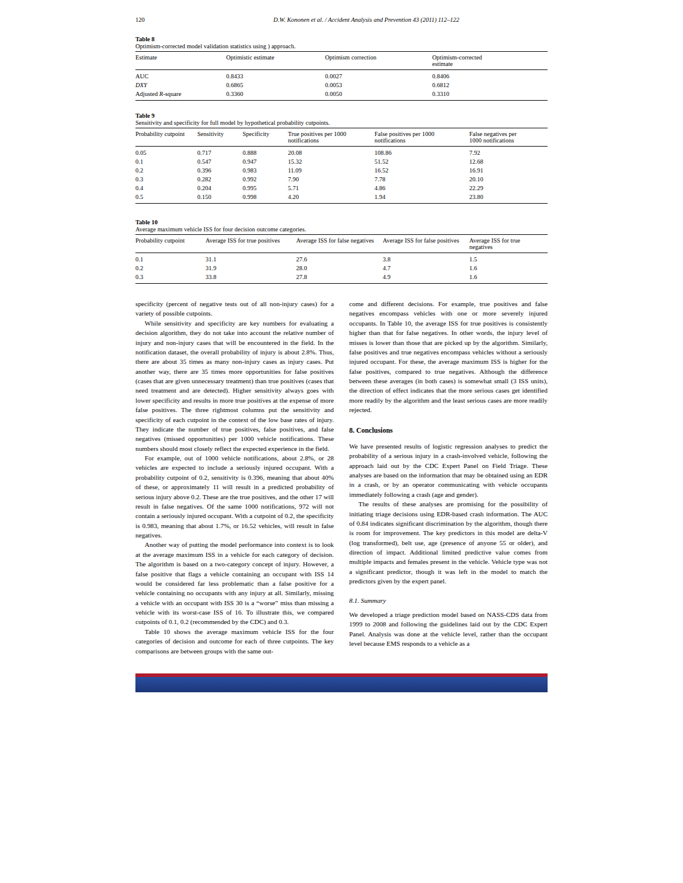120 D.W. Kononen et al. / Accident Analysis and Prevention 43 (2011) 112–122
Table 8
Optimism-corrected model validation statistics using ) approach.
| Estimate | Optimistic estimate | Optimism correction | Optimism-corrected estimate |
| --- | --- | --- | --- |
| AUC | 0.8433 | 0.0027 | 0.8406 |
| DXY | 0.6865 | 0.0053 | 0.6812 |
| Adjusted R -square | 0.3360 | 0.0050 | 0.3310 |
Table 9
Sensitivity and specificity for full model by hypothetical probability cutpoints.
| Probability cutpoint | Sensitivity | Specificity | True positives per 1000 notifications | False positives per 1000 notifications | False negatives per 1000 notifications |
| --- | --- | --- | --- | --- | --- |
| 0.05 | 0.717 | 0.888 | 20.08 | 108.86 | 7.92 |
| 0.1 | 0.547 | 0.947 | 15.32 | 51.52 | 12.68 |
| 0.2 | 0.396 | 0.983 | 11.09 | 16.52 | 16.91 |
| 0.3 | 0.282 | 0.992 | 7.90 | 7.78 | 20.10 |
| 0.4 | 0.204 | 0.995 | 5.71 | 4.86 | 22.29 |
| 0.5 | 0.150 | 0.998 | 4.20 | 1.94 | 23.80 |
Table 10
Average maximum vehicle ISS for four decision outcome categories.
| Probability cutpoint | Average ISS for true positives | Average ISS for false negatives | Average ISS for false positives | Average ISS for true negatives |
| --- | --- | --- | --- | --- |
| 0.1 | 31.1 | 27.6 | 3.8 | 1.5 |
| 0.2 | 31.9 | 28.0 | 4.7 | 1.6 |
| 0.3 | 33.8 | 27.8 | 4.9 | 1.6 |
specificity (percent of negative tests out of all non-injury cases) for a variety of possible cutpoints.
While sensitivity and specificity are key numbers for evaluating a decision algorithm, they do not take into account the relative number of injury and non-injury cases that will be encountered in the field. In the notification dataset, the overall probability of injury is about 2.8%. Thus, there are about 35 times as many non-injury cases as injury cases. Put another way, there are 35 times more opportunities for false positives (cases that are given unnecessary treatment) than true positives (cases that need treatment and are detected). Higher sensitivity always goes with lower specificity and results in more true positives at the expense of more false positives. The three rightmost columns put the sensitivity and specificity of each cutpoint in the context of the low base rates of injury. They indicate the number of true positives, false positives, and false negatives (missed opportunities) per 1000 vehicle notifications. These numbers should most closely reflect the expected experience in the field.
For example, out of 1000 vehicle notifications, about 2.8%, or 28 vehicles are expected to include a seriously injured occupant. With a probability cutpoint of 0.2, sensitivity is 0.396, meaning that about 40% of these, or approximately 11 will result in a predicted probability of serious injury above 0.2. These are the true positives, and the other 17 will result in false negatives. Of the same 1000 notifications, 972 will not contain a seriously injured occupant. With a cutpoint of 0.2, the specificity is 0.983, meaning that about 1.7%, or 16.52 vehicles, will result in false negatives.
Another way of putting the model performance into context is to look at the average maximum ISS in a vehicle for each category of decision. The algorithm is based on a two-category concept of injury. However, a false positive that flags a vehicle containing an occupant with ISS 14 would be considered far less problematic than a false positive for a vehicle containing no occupants with any injury at all. Similarly, missing a vehicle with an occupant with ISS 30 is a “worse” miss than missing a vehicle with its worst-case ISS of 16. To illustrate this, we compared cutpoints of 0.1, 0.2 (recommended by the CDC) and 0.3.
Table 10 shows the average maximum vehicle ISS for the four categories of decision and outcome for each of three cutpoints. The key comparisons are between groups with the same out-
come and different decisions. For example, true positives and false negatives encompass vehicles with one or more severely injured occupants. In Table 10, the average ISS for true positives is consistently higher than that for false negatives. In other words, the injury level of misses is lower than those that are picked up by the algorithm. Similarly, false positives and true negatives encompass vehicles without a seriously injured occupant. For these, the average maximum ISS is higher for the false positives, compared to true negatives. Although the difference between these averages (in both cases) is somewhat small (3 ISS units), the direction of effect indicates that the more serious cases get identified more readily by the algorithm and the least serious cases are more readily rejected.
8. Conclusions
We have presented results of logistic regression analyses to predict the probability of a serious injury in a crash-involved vehicle, following the approach laid out by the CDC Expert Panel on Field Triage. These analyses are based on the information that may be obtained using an EDR in a crash, or by an operator communicating with vehicle occupants immediately following a crash (age and gender).
The results of these analyses are promising for the possibility of initiating triage decisions using EDR-based crash information. The AUC of 0.84 indicates significant discrimination by the algorithm, though there is room for improvement. The key predictors in this model are delta-V (log transformed), belt use, age (presence of anyone 55 or older), and direction of impact. Additional limited predictive value comes from multiple impacts and females present in the vehicle. Vehicle type was not a significant predictor, though it was left in the model to match the predictors given by the expert panel.
8.1. Summary
We developed a triage prediction model based on NASS-CDS data from 1999 to 2008 and following the guidelines laid out by the CDC Expert Panel. Analysis was done at the vehicle level, rather than the occupant level because EMS responds to a vehicle as a